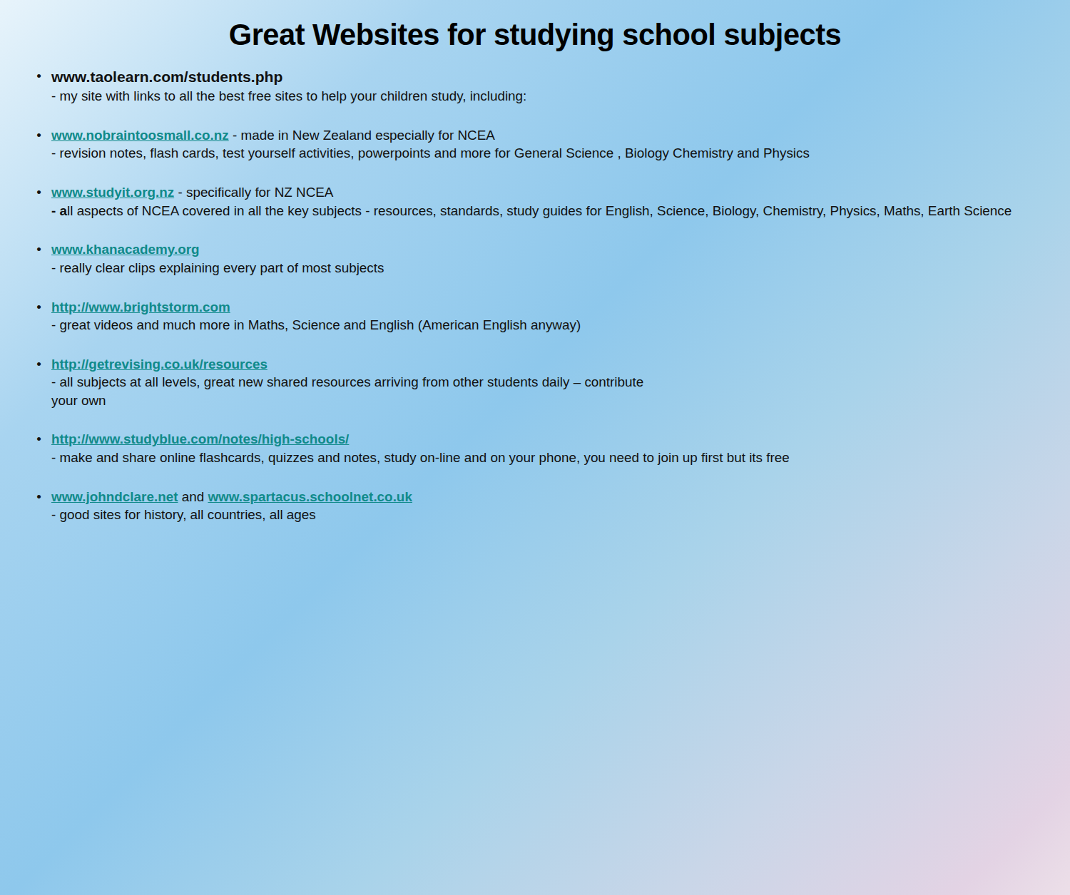Great Websites for studying school subjects
www.taolearn.com/students.php
- my site with links to all the best free sites to help your children study, including:
www.nobraintoosmall.co.nz - made in New Zealand especially for NCEA
- revision notes, flash cards, test yourself activities, powerpoints and more for General Science , Biology Chemistry and Physics
www.studyit.org.nz - specifically for NZ NCEA
- a ll aspects of NCEA covered in all the key subjects - resources, standards, study guides for English, Science, Biology, Chemistry, Physics, Maths, Earth Science
www.khanacademy.org
- really clear clips explaining every part of most subjects
http://www.brightstorm.com
- great videos and much more in Maths, Science and English (American English anyway)
http://getrevising.co.uk/resources
- all subjects at all levels, great new shared resources arriving from other students daily – contribute
your own
http://www.studyblue.com/notes/high-schools/
- make and share online flashcards, quizzes and notes, study on-line and on your phone, you need to join up first but its free
www.johndclare.net and www.spartacus.schoolnet.co.uk
- good sites for history, all countries, all ages